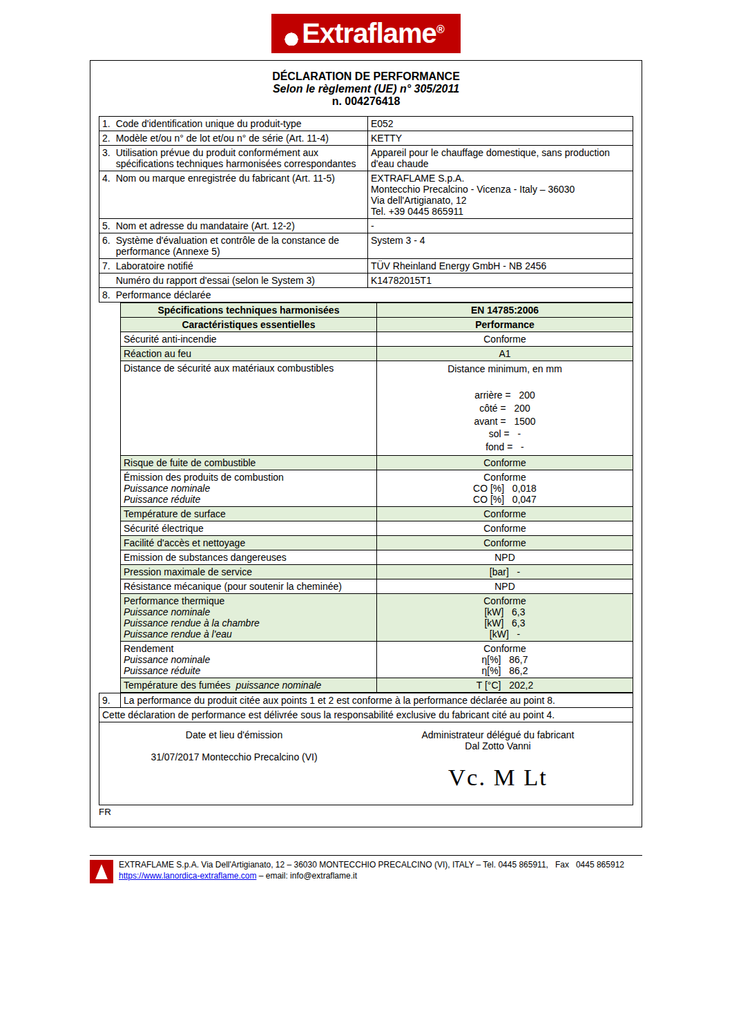Extraflame®
DÉCLARATION DE PERFORMANCE
Selon le règlement (UE) n° 305/2011
n. 004276418
| 1. | Code d'identification unique du produit-type | E052 |
| 2. | Modèle et/ou n° de lot et/ou n° de série (Art. 11-4) | KETTY |
| 3. | Utilisation prévue du produit conformément aux spécifications techniques harmonisées correspondantes | Appareil pour le chauffage domestique, sans production d'eau chaude |
| 4. | Nom ou marque enregistrée du fabricant (Art. 11-5) | EXTRAFLAME S.p.A. Montecchio Precalcino - Vicenza - Italy – 36030 Via dell'Artigianato, 12 Tel. +39 0445 865911 |
| 5. | Nom et adresse du mandataire (Art. 12-2) | - |
| 6. | Système d'évaluation et contrôle de la constance de performance (Annexe 5) | System 3 - 4 |
| 7. | Laboratoire notifié | TÜV Rheinland Energy GmbH - NB 2456 |
| | Numéro du rapport d'essai (selon le System 3) | K14782015T1 |
| 8. | Performance déclarée |
| Spécifications techniques harmonisées | EN 14785:2006 |
| Caractéristiques essentielles | Performance |
| Sécurité anti-incendie | Conforme |
| Réaction au feu | A1 |
| Distance de sécurité aux matériaux combustibles | Distance minimum, en mm arrière = 200 côté = 200 avant = 1500 sol = - fond = - |
| Risque de fuite de combustible | Conforme |
| Émission des produits de combustion Puissance nominale Puissance réduite | Conforme CO [%] 0,018 CO [%] 0,047 |
| Température de surface | Conforme |
| Sécurité électrique | Conforme |
| Facilité d'accès et nettoyage | Conforme |
| Emission de substances dangereuses | NPD |
| Pression maximale de service | [bar] - |
| Résistance mécanique (pour soutenir la cheminée) | NPD |
| Performance thermique Puissance nominale Puissance rendue à la chambre Puissance rendue à l'eau | Conforme [kW] 6,3 [kW] 6,3 [kW] - |
| Rendement Puissance nominale Puissance réduite | Conforme η[%] 86,7 η[%] 86,2 |
| Température des fumées puissance nominale | T [°C] 202,2 |
| 9. | La performance du produit citée aux points 1 et 2 est conforme à la performance déclarée au point 8. |
Cette déclaration de performance est délivrée sous la responsabilité exclusive du fabricant cité au point 4.
| Date et lieu d'émission 31/07/2017 Montecchio Precalcino (VI) | Administrateur délégué du fabricant Dal Zotto Vanni Vc. M Lt |
FR
EXTRAFLAME S.p.A. Via Dell'Artigianato, 12 – 36030 MONTECCHIO PRECALCINO (VI), ITALY – Tel. 0445 865911, Fax 0445 865912
https://www.lanordica-extraflame.com – email: info@extraflame.it